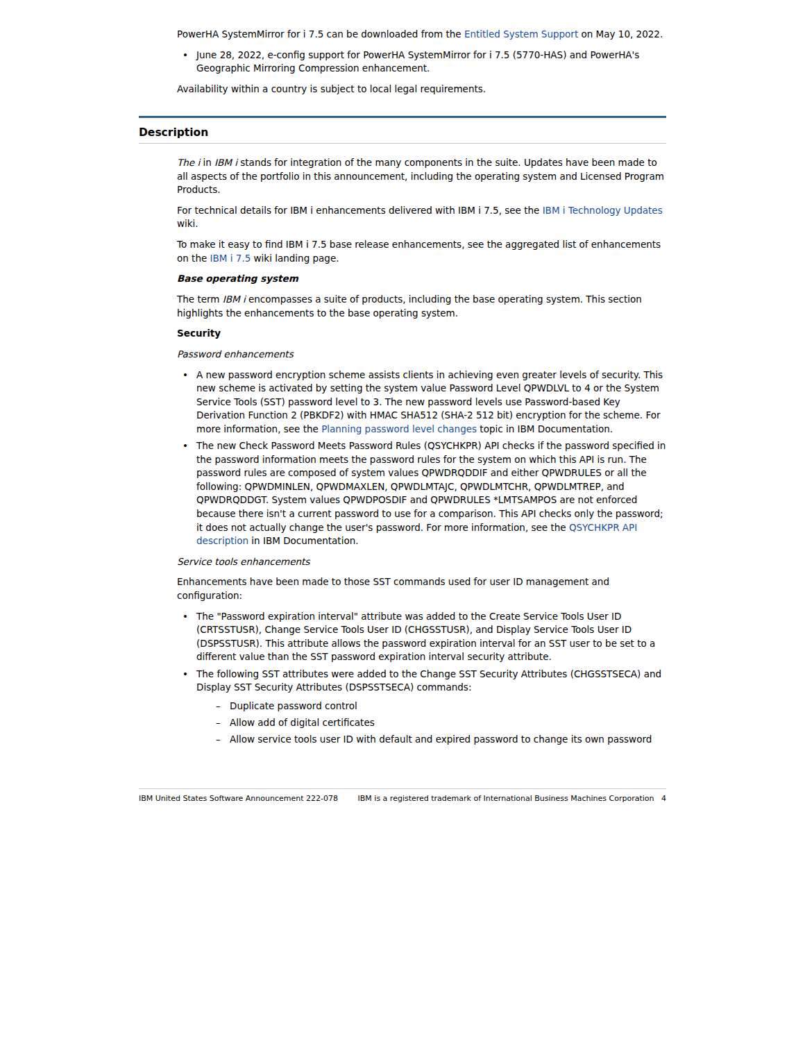PowerHA SystemMirror for i 7.5 can be downloaded from the Entitled System Support on May 10, 2022.
June 28, 2022, e-config support for PowerHA SystemMirror for i 7.5 (5770-HAS) and PowerHA's Geographic Mirroring Compression enhancement.
Availability within a country is subject to local legal requirements.
Description
The i in IBM i stands for integration of the many components in the suite. Updates have been made to all aspects of the portfolio in this announcement, including the operating system and Licensed Program Products.
For technical details for IBM i enhancements delivered with IBM i 7.5, see the IBM i Technology Updates wiki.
To make it easy to find IBM i 7.5 base release enhancements, see the aggregated list of enhancements on the IBM i 7.5 wiki landing page.
Base operating system
The term IBM i encompasses a suite of products, including the base operating system. This section highlights the enhancements to the base operating system.
Security
Password enhancements
A new password encryption scheme assists clients in achieving even greater levels of security. This new scheme is activated by setting the system value Password Level QPWDLVL to 4 or the System Service Tools (SST) password level to 3. The new password levels use Password-based Key Derivation Function 2 (PBKDF2) with HMAC SHA512 (SHA-2 512 bit) encryption for the scheme. For more information, see the Planning password level changes topic in IBM Documentation.
The new Check Password Meets Password Rules (QSYCHKPR) API checks if the password specified in the password information meets the password rules for the system on which this API is run. The password rules are composed of system values QPWDRQDDIF and either QPWDRULES or all the following: QPWDMINLEN, QPWDMAXLEN, QPWDLMTAJC, QPWDLMTCHR, QPWDLMTREP, and QPWDRQDDGT. System values QPWDPOSDIF and QPWDRULES *LMTSAMPOS are not enforced because there isn't a current password to use for a comparison. This API checks only the password; it does not actually change the user's password. For more information, see the QSYCHKPR API description in IBM Documentation.
Service tools enhancements
Enhancements have been made to those SST commands used for user ID management and configuration:
The "Password expiration interval" attribute was added to the Create Service Tools User ID (CRTSSTUSR), Change Service Tools User ID (CHGSSTUSR), and Display Service Tools User ID (DSPSSTUSR). This attribute allows the password expiration interval for an SST user to be set to a different value than the SST password expiration interval security attribute.
The following SST attributes were added to the Change SST Security Attributes (CHGSSTSECA) and Display SST Security Attributes (DSPSSTSECA) commands:
Duplicate password control
Allow add of digital certificates
Allow service tools user ID with default and expired password to change its own password
IBM United States Software Announcement 222-078
IBM is a registered trademark of International Business Machines Corporation 4